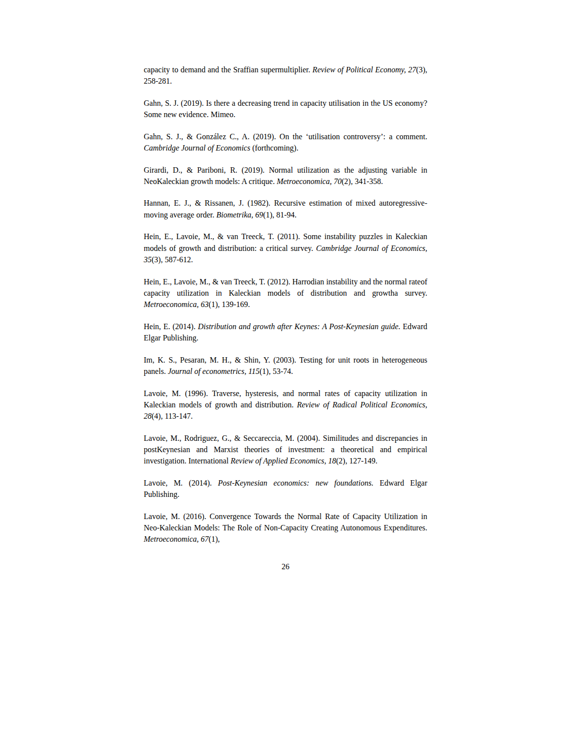capacity to demand and the Sraffian supermultiplier. Review of Political Economy, 27(3), 258-281.
Gahn, S. J. (2019). Is there a decreasing trend in capacity utilisation in the US economy? Some new evidence. Mimeo.
Gahn, S. J., & González C., A. (2019). On the ‘utilisation controversy’: a comment. Cambridge Journal of Economics (forthcoming).
Girardi, D., & Pariboni, R. (2019). Normal utilization as the adjusting variable in NeoKaleckian growth models: A critique. Metroeconomica, 70(2), 341-358.
Hannan, E. J., & Rissanen, J. (1982). Recursive estimation of mixed autoregressive-moving average order. Biometrika, 69(1), 81-94.
Hein, E., Lavoie, M., & van Treeck, T. (2011). Some instability puzzles in Kaleckian models of growth and distribution: a critical survey. Cambridge Journal of Economics, 35(3), 587-612.
Hein, E., Lavoie, M., & van Treeck, T. (2012). Harrodian instability and the normal rateof capacity utilization in Kaleckian models of distribution and growtha survey. Metroeconomica, 63(1), 139-169.
Hein, E. (2014). Distribution and growth after Keynes: A Post-Keynesian guide. Edward Elgar Publishing.
Im, K. S., Pesaran, M. H., & Shin, Y. (2003). Testing for unit roots in heterogeneous panels. Journal of econometrics, 115(1), 53-74.
Lavoie, M. (1996). Traverse, hysteresis, and normal rates of capacity utilization in Kaleckian models of growth and distribution. Review of Radical Political Economics, 28(4), 113-147.
Lavoie, M., Rodriguez, G., & Seccareccia, M. (2004). Similitudes and discrepancies in postKeynesian and Marxist theories of investment: a theoretical and empirical investigation. International Review of Applied Economics, 18(2), 127-149.
Lavoie, M. (2014). Post-Keynesian economics: new foundations. Edward Elgar Publishing.
Lavoie, M. (2016). Convergence Towards the Normal Rate of Capacity Utilization in Neo-Kaleckian Models: The Role of Non-Capacity Creating Autonomous Expenditures. Metroeconomica, 67(1),
26